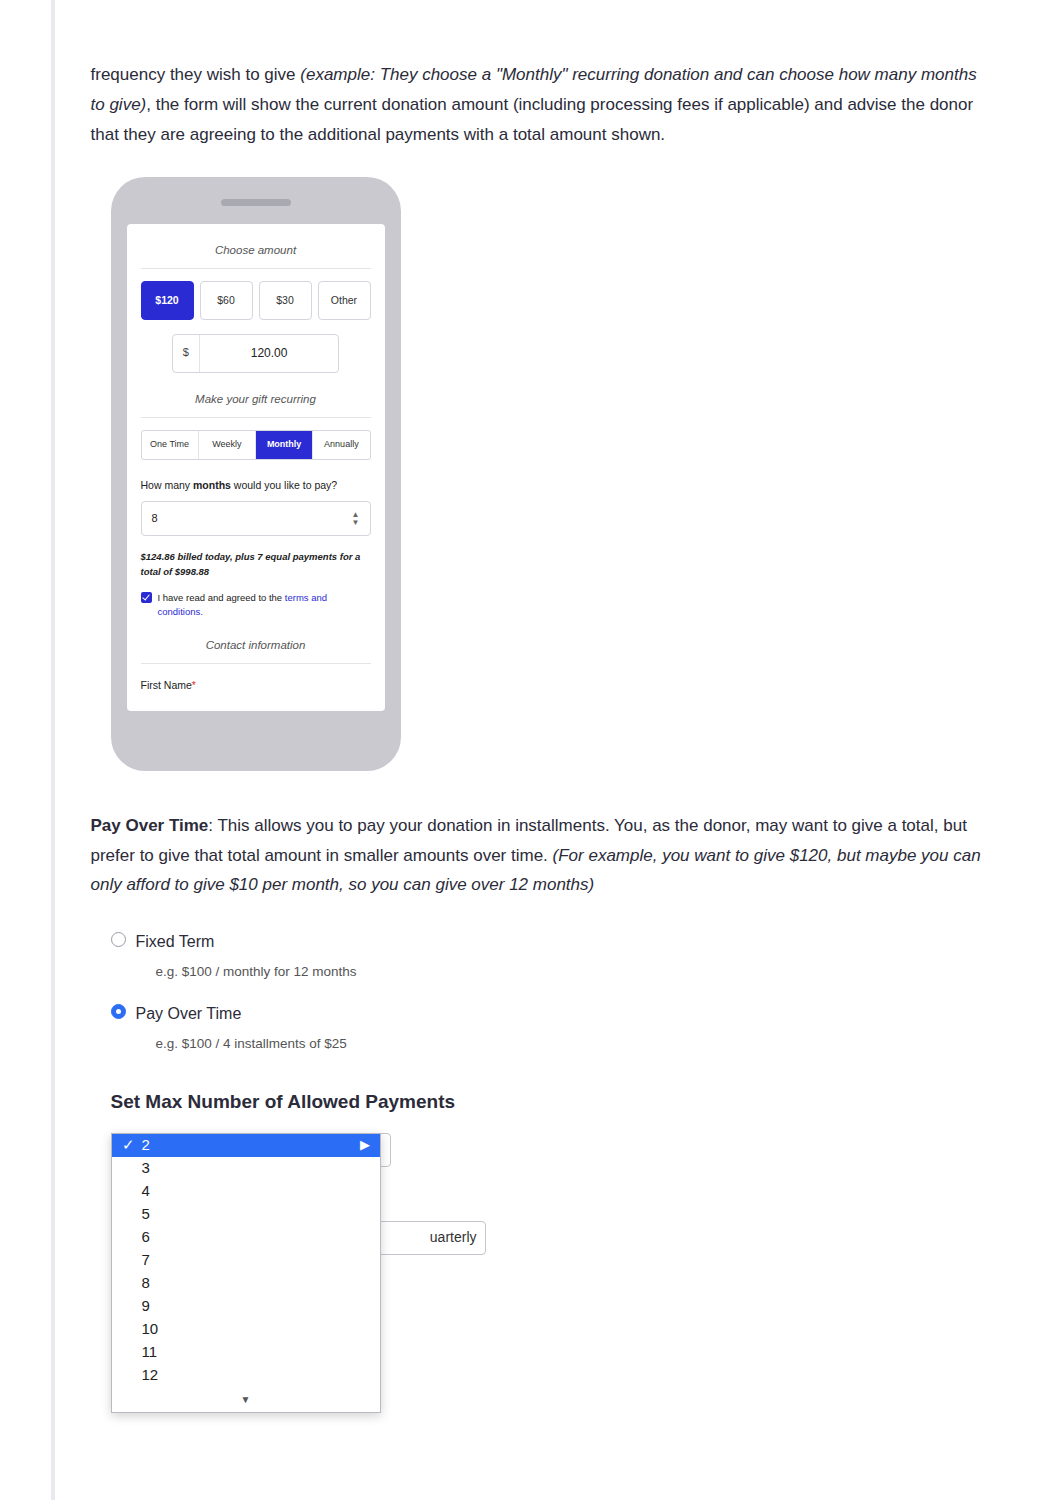frequency they wish to give (example: They choose a "Monthly" recurring donation and can choose how many months to give), the form will show the current donation amount (including processing fees if applicable) and advise the donor that they are agreeing to the additional payments with a total amount shown.
Choose amount
$120
$60
$30
Other
$
120.00
Make your gift recurring
One Time
Weekly
Monthly
Annually
How many months would you like to pay?
8 ▲
▼
$124.86 billed today, plus 7 equal payments for a total of $998.88
I have read and agreed to the terms and conditions.
Contact information
First Name*
Pay Over Time: This allows you to pay your donation in installments. You, as the donor, may want to give a total, but prefer to give that total amount in smaller amounts over time. (For example, you want to give $120, but maybe you can only afford to give $10 per month, so you can give over 12 months)
Fixed Term
e.g. $100 / monthly for 12 months
Pay Over Time
e.g. $100 / 4 installments of $25
Set Max Number of Allowed Payments
uarterly
✓2▶
3
4
5
6
7
8
9
10
11
12
▼